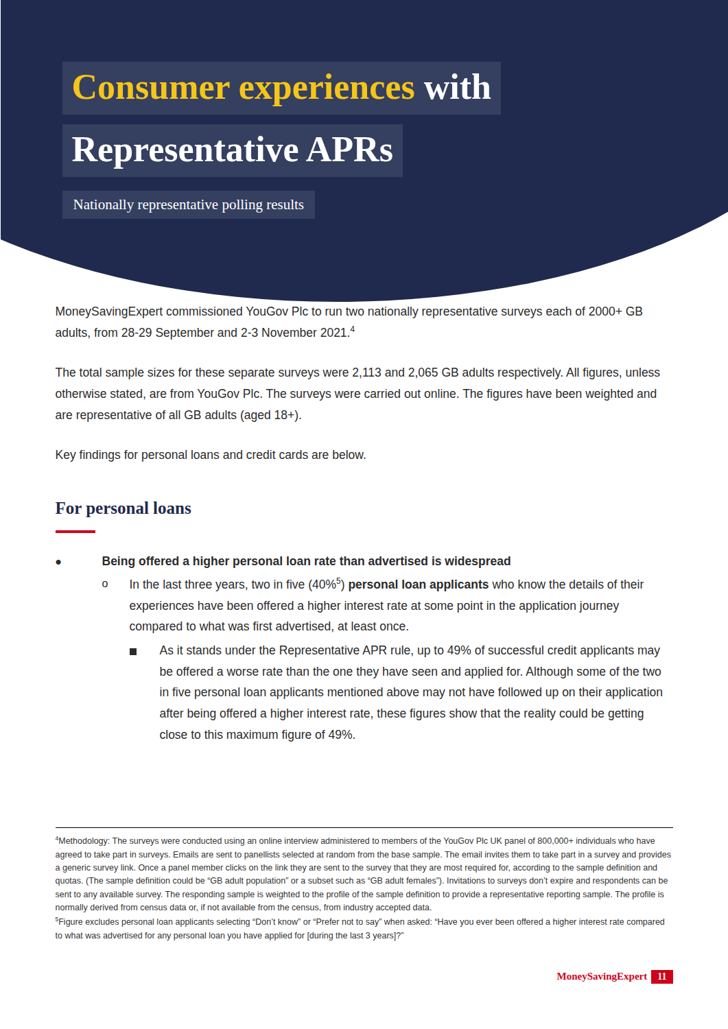Consumer experiences with
Representative APRs
Nationally representative polling results
MoneySavingExpert commissioned YouGov Plc to run two nationally representative surveys each of 2000+ GB adults, from 28-29 September and 2-3 November 2021.4
The total sample sizes for these separate surveys were 2,113 and 2,065 GB adults respectively. All figures, unless otherwise stated, are from YouGov Plc. The surveys were carried out online. The figures have been weighted and are representative of all GB adults (aged 18+).
Key findings for personal loans and credit cards are below.
For personal loans
Being offered a higher personal loan rate than advertised is widespread
In the last three years, two in five (40%5) personal loan applicants who know the details of their experiences have been offered a higher interest rate at some point in the application journey compared to what was first advertised, at least once.
As it stands under the Representative APR rule, up to 49% of successful credit applicants may be offered a worse rate than the one they have seen and applied for. Although some of the two in five personal loan applicants mentioned above may not have followed up on their application after being offered a higher interest rate, these figures show that the reality could be getting close to this maximum figure of 49%.
4Methodology: The surveys were conducted using an online interview administered to members of the YouGov Plc UK panel of 800,000+ individuals who have agreed to take part in surveys. Emails are sent to panellists selected at random from the base sample. The email invites them to take part in a survey and provides a generic survey link. Once a panel member clicks on the link they are sent to the survey that they are most required for, according to the sample definition and quotas. (The sample definition could be “GB adult population” or a subset such as “GB adult females”). Invitations to surveys don’t expire and respondents can be sent to any available survey. The responding sample is weighted to the profile of the sample definition to provide a representative reporting sample. The profile is normally derived from census data or, if not available from the census, from industry accepted data.
5Figure excludes personal loan applicants selecting “Don’t know” or “Prefer not to say” when asked: “Have you ever been offered a higher interest rate compared to what was advertised for any personal loan you have applied for [during the last 3 years]?”
MoneySavingExpert 11